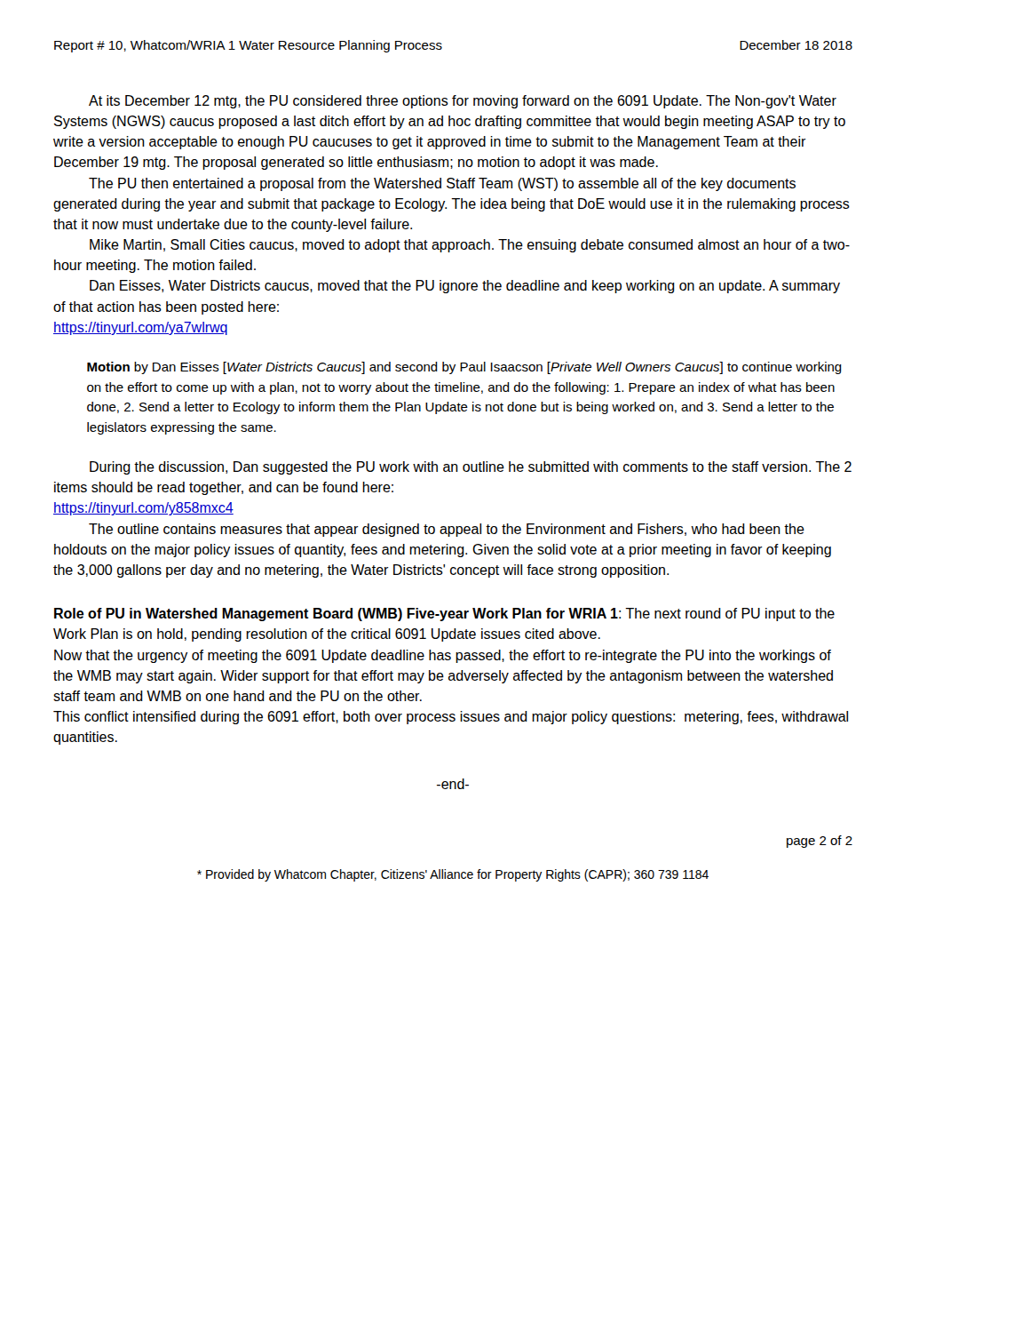Report # 10, Whatcom/WRIA 1 Water Resource Planning Process December 18 2018
At its December 12 mtg, the PU considered three options for moving forward on the 6091 Update. The Non-gov't Water Systems (NGWS) caucus proposed a last ditch effort by an ad hoc drafting committee that would begin meeting ASAP to try to write a version acceptable to enough PU caucuses to get it approved in time to submit to the Management Team at their December 19 mtg. The proposal generated so little enthusiasm; no motion to adopt it was made.
The PU then entertained a proposal from the Watershed Staff Team (WST) to assemble all of the key documents generated during the year and submit that package to Ecology. The idea being that DoE would use it in the rulemaking process that it now must undertake due to the county-level failure.
Mike Martin, Small Cities caucus, moved to adopt that approach. The ensuing debate consumed almost an hour of a two-hour meeting. The motion failed.
Dan Eisses, Water Districts caucus, moved that the PU ignore the deadline and keep working on an update. A summary of that action has been posted here:
https://tinyurl.com/ya7wlrwq
Motion by Dan Eisses [Water Districts Caucus] and second by Paul Isaacson [Private Well Owners Caucus] to continue working on the effort to come up with a plan, not to worry about the timeline, and do the following: 1. Prepare an index of what has been done, 2. Send a letter to Ecology to inform them the Plan Update is not done but is being worked on, and 3. Send a letter to the legislators expressing the same.
During the discussion, Dan suggested the PU work with an outline he submitted with comments to the staff version. The 2 items should be read together, and can be found here:
https://tinyurl.com/y858mxc4
The outline contains measures that appear designed to appeal to the Environment and Fishers, who had been the holdouts on the major policy issues of quantity, fees and metering. Given the solid vote at a prior meeting in favor of keeping the 3,000 gallons per day and no metering, the Water Districts' concept will face strong opposition.
Role of PU in Watershed Management Board (WMB) Five-year Work Plan for WRIA 1: The next round of PU input to the Work Plan is on hold, pending resolution of the critical 6091 Update issues cited above.
Now that the urgency of meeting the 6091 Update deadline has passed, the effort to re-integrate the PU into the workings of the WMB may start again. Wider support for that effort may be adversely affected by the antagonism between the watershed staff team and WMB on one hand and the PU on the other.
This conflict intensified during the 6091 effort, both over process issues and major policy questions: metering, fees, withdrawal quantities.
-end-
page 2 of 2
* Provided by Whatcom Chapter, Citizens' Alliance for Property Rights (CAPR); 360 739 1184